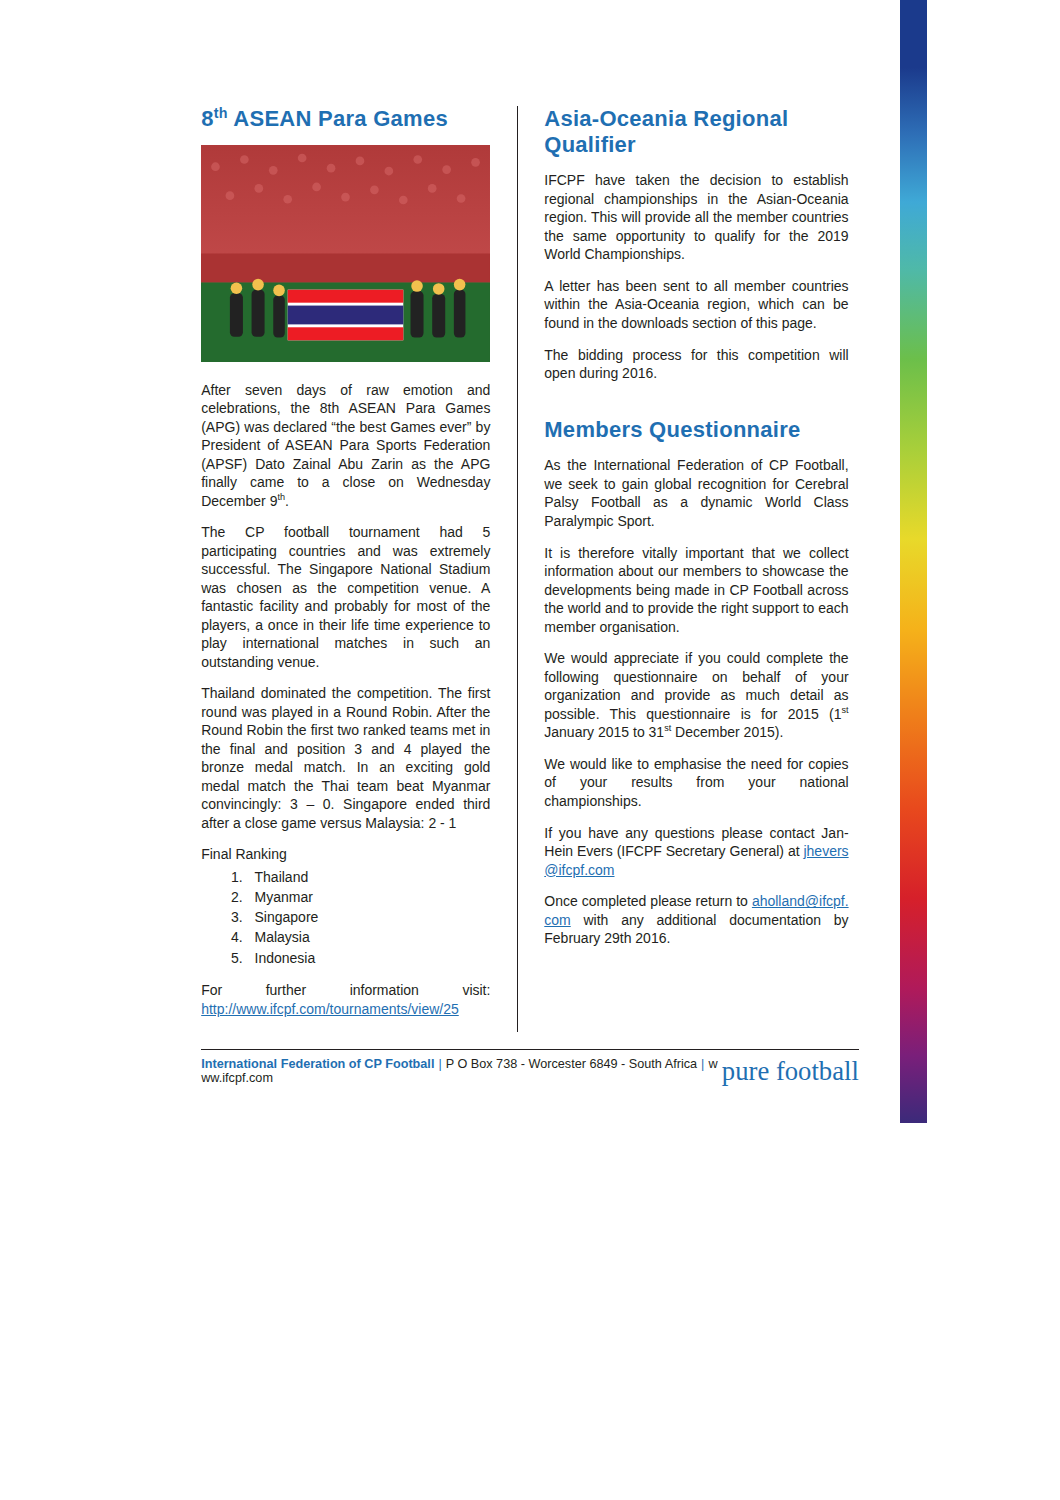8th ASEAN Para Games
After seven days of raw emotion and celebrations, the 8th ASEAN Para Games (APG) was declared “the best Games ever” by President of ASEAN Para Sports Federation (APSF) Dato Zainal Abu Zarin as the APG finally came to a close on Wednesday December 9th.
The CP football tournament had 5 participating countries and was extremely successful. The Singapore National Stadium was chosen as the competition venue. A fantastic facility and probably for most of the players, a once in their life time experience to play international matches in such an outstanding venue.
Thailand dominated the competition. The first round was played in a Round Robin. After the Round Robin the first two ranked teams met in the final and position 3 and 4 played the bronze medal match. In an exciting gold medal match the Thai team beat Myanmar convincingly: 3 – 0. Singapore ended third after a close game versus Malaysia: 2 - 1
Final Ranking
Thailand
Myanmar
Singapore
Malaysia
Indonesia
For further information visit:
http://www.ifcpf.com/tournaments/view/25
Asia-Oceania Regional Qualifier
IFCPF have taken the decision to establish regional championships in the Asian-Oceania region. This will provide all the member countries the same opportunity to qualify for the 2019 World Championships.
A letter has been sent to all member countries within the Asia-Oceania region, which can be found in the downloads section of this page.
The bidding process for this competition will open during 2016.
Members Questionnaire
As the International Federation of CP Football, we seek to gain global recognition for Cerebral Palsy Football as a dynamic World Class Paralympic Sport.
It is therefore vitally important that we collect information about our members to showcase the developments being made in CP Football across the world and to provide the right support to each member organisation.
We would appreciate if you could complete the following questionnaire on behalf of your organization and provide as much detail as possible. This questionnaire is for 2015 (1st January 2015 to 31st December 2015).
We would like to emphasise the need for copies of your results from your national championships.
If you have any questions please contact Jan-Hein Evers (IFCPF Secretary General) at jhevers@ifcpf.com
Once completed please return to aholland@ifcpf.com with any additional documentation by February 29th 2016.
International Federation of CP Football|P O Box 738 - Worcester 6849 - South Africa|www.ifcpf.com
pure football